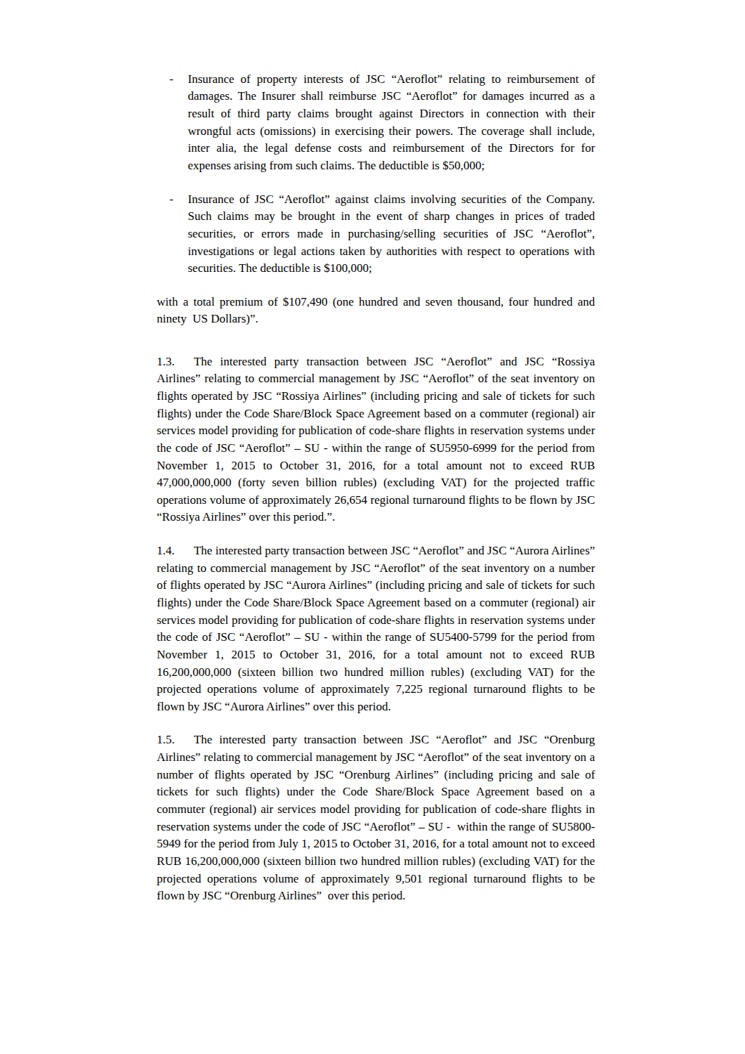Insurance of property interests of JSC “Aeroflot” relating to reimbursement of damages. The Insurer shall reimburse JSC “Aeroflot” for damages incurred as a result of third party claims brought against Directors in connection with their wrongful acts (omissions) in exercising their powers. The coverage shall include, inter alia, the legal defense costs and reimbursement of the Directors for for expenses arising from such claims. The deductible is $50,000;
Insurance of JSC “Aeroflot” against claims involving securities of the Company. Such claims may be brought in the event of sharp changes in prices of traded securities, or errors made in purchasing/selling securities of JSC “Aeroflot”, investigations or legal actions taken by authorities with respect to operations with securities. The deductible is $100,000;
with a total premium of $107,490 (one hundred and seven thousand, four hundred and ninety US Dollars)”.
1.3. The interested party transaction between JSC “Aeroflot” and JSC “Rossiya Airlines” relating to commercial management by JSC “Aeroflot” of the seat inventory on flights operated by JSC “Rossiya Airlines” (including pricing and sale of tickets for such flights) under the Code Share/Block Space Agreement based on a commuter (regional) air services model providing for publication of code-share flights in reservation systems under the code of JSC “Aeroflot” – SU - within the range of SU5950-6999 for the period from November 1, 2015 to October 31, 2016, for a total amount not to exceed RUB 47,000,000,000 (forty seven billion rubles) (excluding VAT) for the projected traffic operations volume of approximately 26,654 regional turnaround flights to be flown by JSC “Rossiya Airlines” over this period.”.
1.4. The interested party transaction between JSC “Aeroflot” and JSC “Aurora Airlines” relating to commercial management by JSC “Aeroflot” of the seat inventory on a number of flights operated by JSC “Aurora Airlines” (including pricing and sale of tickets for such flights) under the Code Share/Block Space Agreement based on a commuter (regional) air services model providing for publication of code-share flights in reservation systems under the code of JSC “Aeroflot” – SU - within the range of SU5400-5799 for the period from November 1, 2015 to October 31, 2016, for a total amount not to exceed RUB 16,200,000,000 (sixteen billion two hundred million rubles) (excluding VAT) for the projected operations volume of approximately 7,225 regional turnaround flights to be flown by JSC “Aurora Airlines” over this period.
1.5. The interested party transaction between JSC “Aeroflot” and JSC “Orenburg Airlines” relating to commercial management by JSC “Aeroflot” of the seat inventory on a number of flights operated by JSC “Orenburg Airlines” (including pricing and sale of tickets for such flights) under the Code Share/Block Space Agreement based on a commuter (regional) air services model providing for publication of code-share flights in reservation systems under the code of JSC “Aeroflot” – SU - within the range of SU5800-5949 for the period from July 1, 2015 to October 31, 2016, for a total amount not to exceed RUB 16,200,000,000 (sixteen billion two hundred million rubles) (excluding VAT) for the projected operations volume of approximately 9,501 regional turnaround flights to be flown by JSC “Orenburg Airlines” over this period.